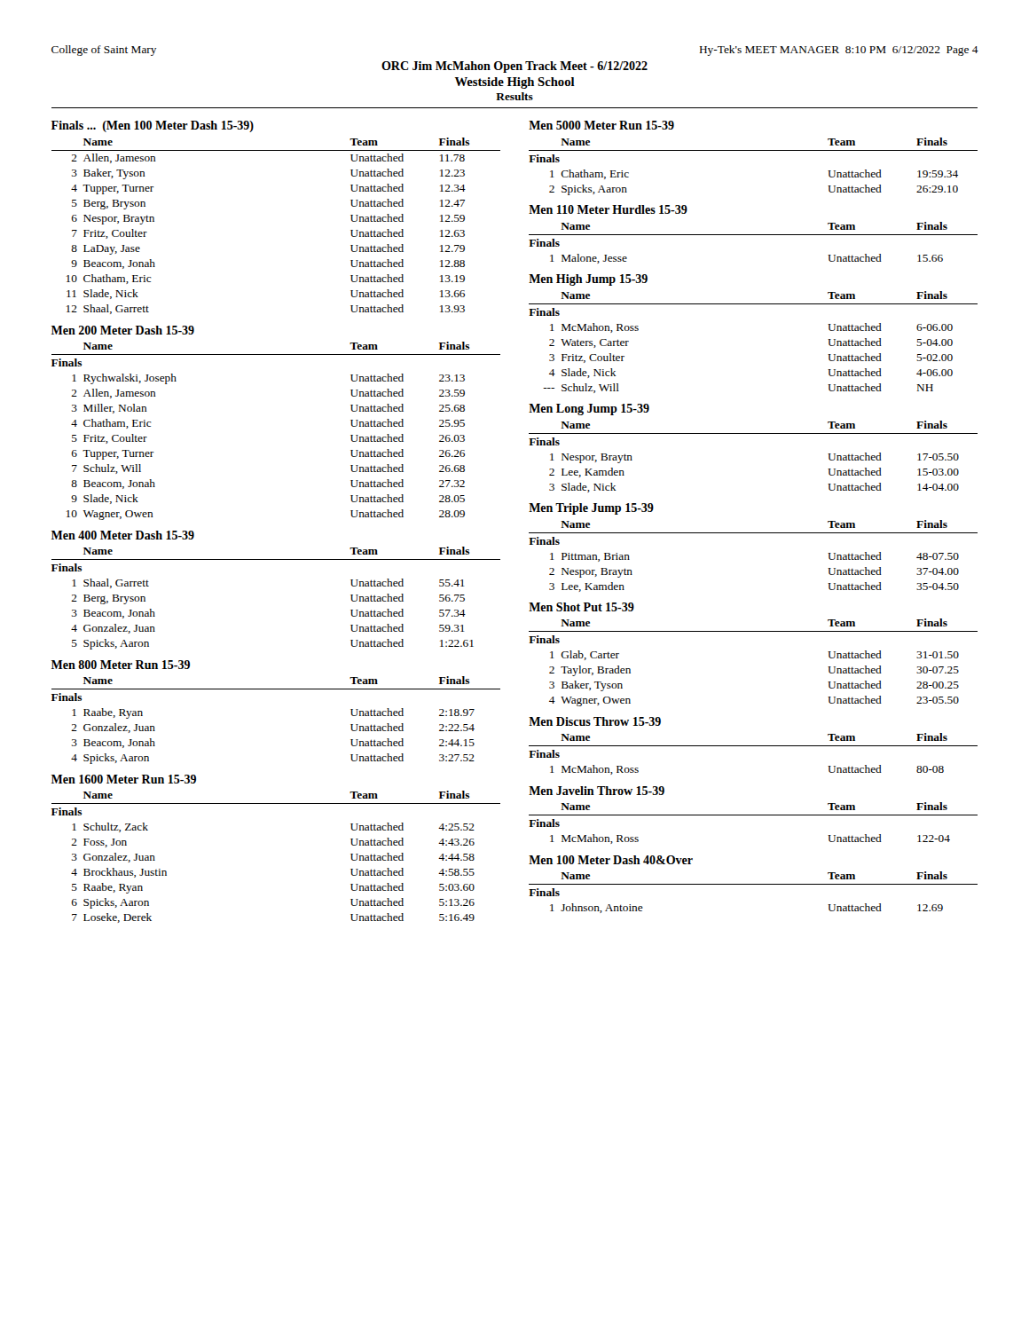College of Saint Mary
Hy-Tek's MEET MANAGER 8:10 PM 6/12/2022 Page 4
ORC Jim McMahon Open Track Meet - 6/12/2022
Westside High School
Results
Finals ... (Men 100 Meter Dash 15-39)
| | Name | Team | Finals |
| --- | --- | --- | --- |
| 2 | Allen, Jameson | Unattached | 11.78 |
| 3 | Baker, Tyson | Unattached | 12.23 |
| 4 | Tupper, Turner | Unattached | 12.34 |
| 5 | Berg, Bryson | Unattached | 12.47 |
| 6 | Nespor, Braytn | Unattached | 12.59 |
| 7 | Fritz, Coulter | Unattached | 12.63 |
| 8 | LaDay, Jase | Unattached | 12.79 |
| 9 | Beacom, Jonah | Unattached | 12.88 |
| 10 | Chatham, Eric | Unattached | 13.19 |
| 11 | Slade, Nick | Unattached | 13.66 |
| 12 | Shaal, Garrett | Unattached | 13.93 |
Men 200 Meter Dash 15-39
| | Name | Team | Finals |
| --- | --- | --- | --- |
| Finals |
| 1 | Rychwalski, Joseph | Unattached | 23.13 |
| 2 | Allen, Jameson | Unattached | 23.59 |
| 3 | Miller, Nolan | Unattached | 25.68 |
| 4 | Chatham, Eric | Unattached | 25.95 |
| 5 | Fritz, Coulter | Unattached | 26.03 |
| 6 | Tupper, Turner | Unattached | 26.26 |
| 7 | Schulz, Will | Unattached | 26.68 |
| 8 | Beacom, Jonah | Unattached | 27.32 |
| 9 | Slade, Nick | Unattached | 28.05 |
| 10 | Wagner, Owen | Unattached | 28.09 |
Men 400 Meter Dash 15-39
| | Name | Team | Finals |
| --- | --- | --- | --- |
| Finals |
| 1 | Shaal, Garrett | Unattached | 55.41 |
| 2 | Berg, Bryson | Unattached | 56.75 |
| 3 | Beacom, Jonah | Unattached | 57.34 |
| 4 | Gonzalez, Juan | Unattached | 59.31 |
| 5 | Spicks, Aaron | Unattached | 1:22.61 |
Men 800 Meter Run 15-39
| | Name | Team | Finals |
| --- | --- | --- | --- |
| Finals |
| 1 | Raabe, Ryan | Unattached | 2:18.97 |
| 2 | Gonzalez, Juan | Unattached | 2:22.54 |
| 3 | Beacom, Jonah | Unattached | 2:44.15 |
| 4 | Spicks, Aaron | Unattached | 3:27.52 |
Men 1600 Meter Run 15-39
| | Name | Team | Finals |
| --- | --- | --- | --- |
| Finals |
| 1 | Schultz, Zack | Unattached | 4:25.52 |
| 2 | Foss, Jon | Unattached | 4:43.26 |
| 3 | Gonzalez, Juan | Unattached | 4:44.58 |
| 4 | Brockhaus, Justin | Unattached | 4:58.55 |
| 5 | Raabe, Ryan | Unattached | 5:03.60 |
| 6 | Spicks, Aaron | Unattached | 5:13.26 |
| 7 | Loseke, Derek | Unattached | 5:16.49 |
Men 5000 Meter Run 15-39
| | Name | Team | Finals |
| --- | --- | --- | --- |
| Finals |
| 1 | Chatham, Eric | Unattached | 19:59.34 |
| 2 | Spicks, Aaron | Unattached | 26:29.10 |
Men 110 Meter Hurdles 15-39
| | Name | Team | Finals |
| --- | --- | --- | --- |
| Finals |
| 1 | Malone, Jesse | Unattached | 15.66 |
Men High Jump 15-39
| | Name | Team | Finals |
| --- | --- | --- | --- |
| Finals |
| 1 | McMahon, Ross | Unattached | 6-06.00 |
| 2 | Waters, Carter | Unattached | 5-04.00 |
| 3 | Fritz, Coulter | Unattached | 5-02.00 |
| 4 | Slade, Nick | Unattached | 4-06.00 |
| --- | Schulz, Will | Unattached | NH |
Men Long Jump 15-39
| | Name | Team | Finals |
| --- | --- | --- | --- |
| Finals |
| 1 | Nespor, Braytn | Unattached | 17-05.50 |
| 2 | Lee, Kamden | Unattached | 15-03.00 |
| 3 | Slade, Nick | Unattached | 14-04.00 |
Men Triple Jump 15-39
| | Name | Team | Finals |
| --- | --- | --- | --- |
| Finals |
| 1 | Pittman, Brian | Unattached | 48-07.50 |
| 2 | Nespor, Braytn | Unattached | 37-04.00 |
| 3 | Lee, Kamden | Unattached | 35-04.50 |
Men Shot Put 15-39
| | Name | Team | Finals |
| --- | --- | --- | --- |
| Finals |
| 1 | Glab, Carter | Unattached | 31-01.50 |
| 2 | Taylor, Braden | Unattached | 30-07.25 |
| 3 | Baker, Tyson | Unattached | 28-00.25 |
| 4 | Wagner, Owen | Unattached | 23-05.50 |
Men Discus Throw 15-39
| | Name | Team | Finals |
| --- | --- | --- | --- |
| Finals |
| 1 | McMahon, Ross | Unattached | 80-08 |
Men Javelin Throw 15-39
| | Name | Team | Finals |
| --- | --- | --- | --- |
| Finals |
| 1 | McMahon, Ross | Unattached | 122-04 |
Men 100 Meter Dash 40&Over
| | Name | Team | Finals |
| --- | --- | --- | --- |
| Finals |
| 1 | Johnson, Antoine | Unattached | 12.69 |